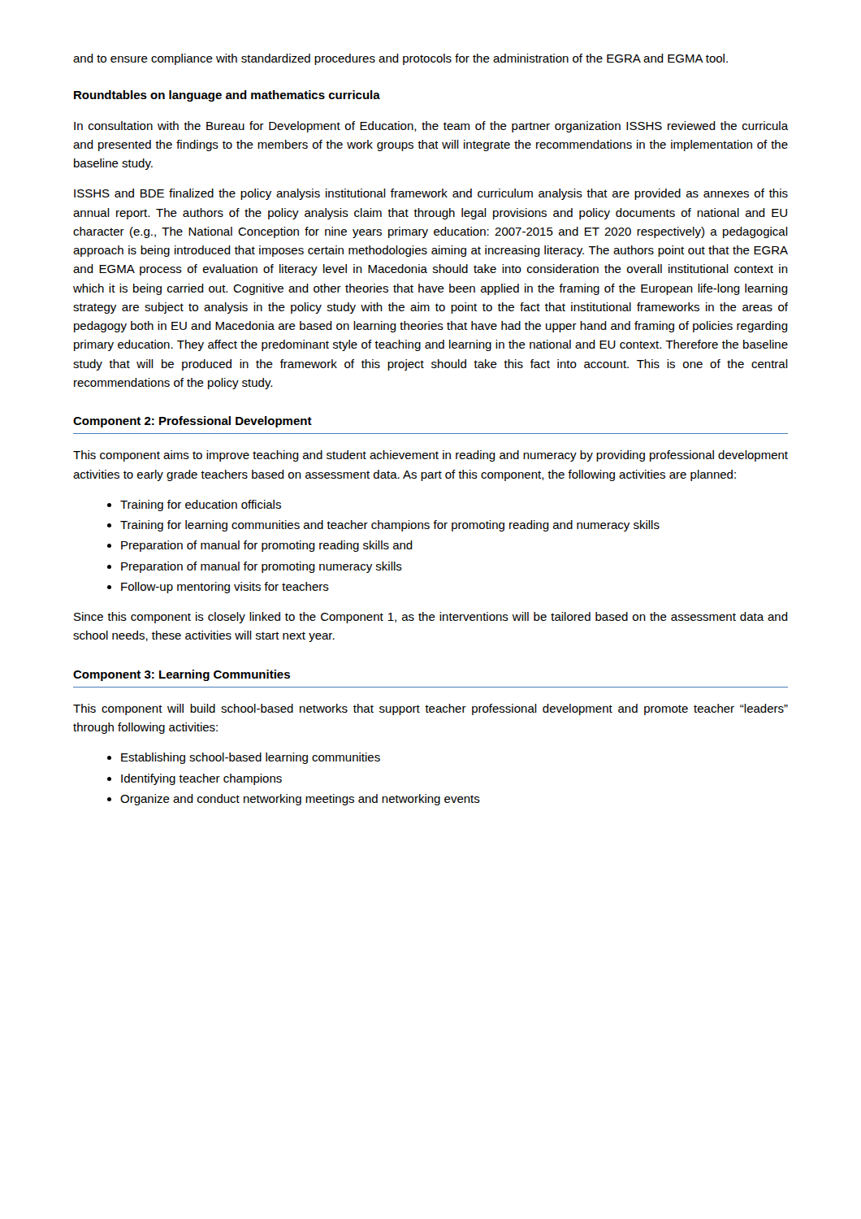and to ensure compliance with standardized procedures and protocols for the administration of the EGRA and EGMA tool.
Roundtables on language and mathematics curricula
In consultation with the Bureau for Development of Education, the team of the partner organization ISSHS reviewed the curricula and presented the findings to the members of the work groups that will integrate the recommendations in the implementation of the baseline study.
ISSHS and BDE finalized the policy analysis institutional framework and curriculum analysis that are provided as annexes of this annual report. The authors of the policy analysis claim that through legal provisions and policy documents of national and EU character (e.g., The National Conception for nine years primary education: 2007-2015 and ET 2020 respectively) a pedagogical approach is being introduced that imposes certain methodologies aiming at increasing literacy. The authors point out that the EGRA and EGMA process of evaluation of literacy level in Macedonia should take into consideration the overall institutional context in which it is being carried out. Cognitive and other theories that have been applied in the framing of the European life-long learning strategy are subject to analysis in the policy study with the aim to point to the fact that institutional frameworks in the areas of pedagogy both in EU and Macedonia are based on learning theories that have had the upper hand and framing of policies regarding primary education. They affect the predominant style of teaching and learning in the national and EU context. Therefore the baseline study that will be produced in the framework of this project should take this fact into account. This is one of the central recommendations of the policy study.
Component 2: Professional Development
This component aims to improve teaching and student achievement in reading and numeracy by providing professional development activities to early grade teachers based on assessment data. As part of this component, the following activities are planned:
Training for education officials
Training for learning communities and teacher champions for promoting reading and numeracy skills
Preparation of manual for promoting reading skills and
Preparation of manual for promoting numeracy skills
Follow-up mentoring visits for teachers
Since this component is closely linked to the Component 1, as the interventions will be tailored based on the assessment data and school needs, these activities will start next year.
Component 3: Learning Communities
This component will build school-based networks that support teacher professional development and promote teacher “leaders” through following activities:
Establishing school-based learning communities
Identifying teacher champions
Organize and conduct networking meetings and networking events